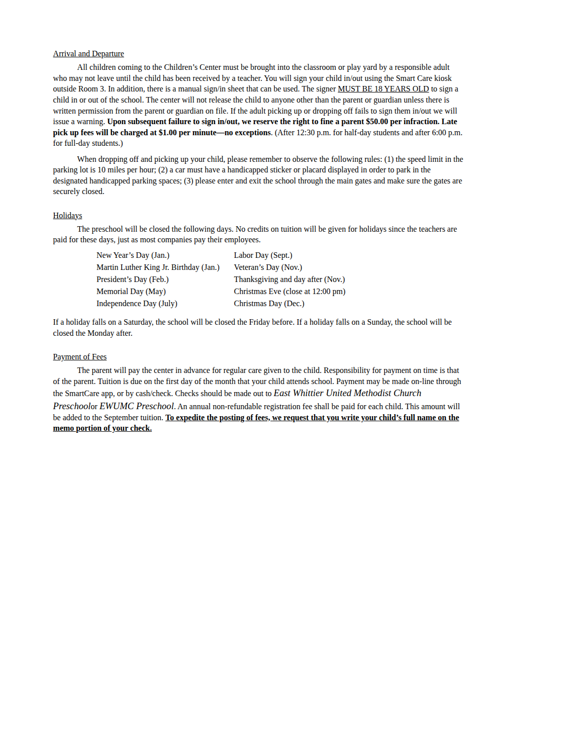Arrival and Departure
All children coming to the Children’s Center must be brought into the classroom or play yard by a responsible adult who may not leave until the child has been received by a teacher. You will sign your child in/out using the Smart Care kiosk outside Room 3. In addition, there is a manual sign/in sheet that can be used. The signer MUST BE 18 YEARS OLD to sign a child in or out of the school. The center will not release the child to anyone other than the parent or guardian unless there is written permission from the parent or guardian on file. If the adult picking up or dropping off fails to sign them in/out we will issue a warning. Upon subsequent failure to sign in/out, we reserve the right to fine a parent $50.00 per infraction. Late pick up fees will be charged at $1.00 per minute—no exceptions. (After 12:30 p.m. for half-day students and after 6:00 p.m. for full-day students.)
When dropping off and picking up your child, please remember to observe the following rules: (1) the speed limit in the parking lot is 10 miles per hour; (2) a car must have a handicapped sticker or placard displayed in order to park in the designated handicapped parking spaces; (3) please enter and exit the school through the main gates and make sure the gates are securely closed.
Holidays
The preschool will be closed the following days. No credits on tuition will be given for holidays since the teachers are paid for these days, just as most companies pay their employees.
| New Year’s Day (Jan.) | Labor Day (Sept.) |
| Martin Luther King Jr. Birthday (Jan.) | Veteran’s Day (Nov.) |
| President’s Day (Feb.) | Thanksgiving and day after (Nov.) |
| Memorial Day (May) | Christmas Eve (close at 12:00 pm) |
| Independence Day (July) | Christmas Day (Dec.) |
If a holiday falls on a Saturday, the school will be closed the Friday before. If a holiday falls on a Sunday, the school will be closed the Monday after.
Payment of Fees
The parent will pay the center in advance for regular care given to the child. Responsibility for payment on time is that of the parent. Tuition is due on the first day of the month that your child attends school. Payment may be made on-line through the SmartCare app, or by cash/check. Checks should be made out to East Whittier United Methodist Church Preschoolor EWUMC Preschool. An annual non-refundable registration fee shall be paid for each child. This amount will be added to the September tuition. To expedite the posting of fees, we request that you write your child’s full name on the memo portion of your check.